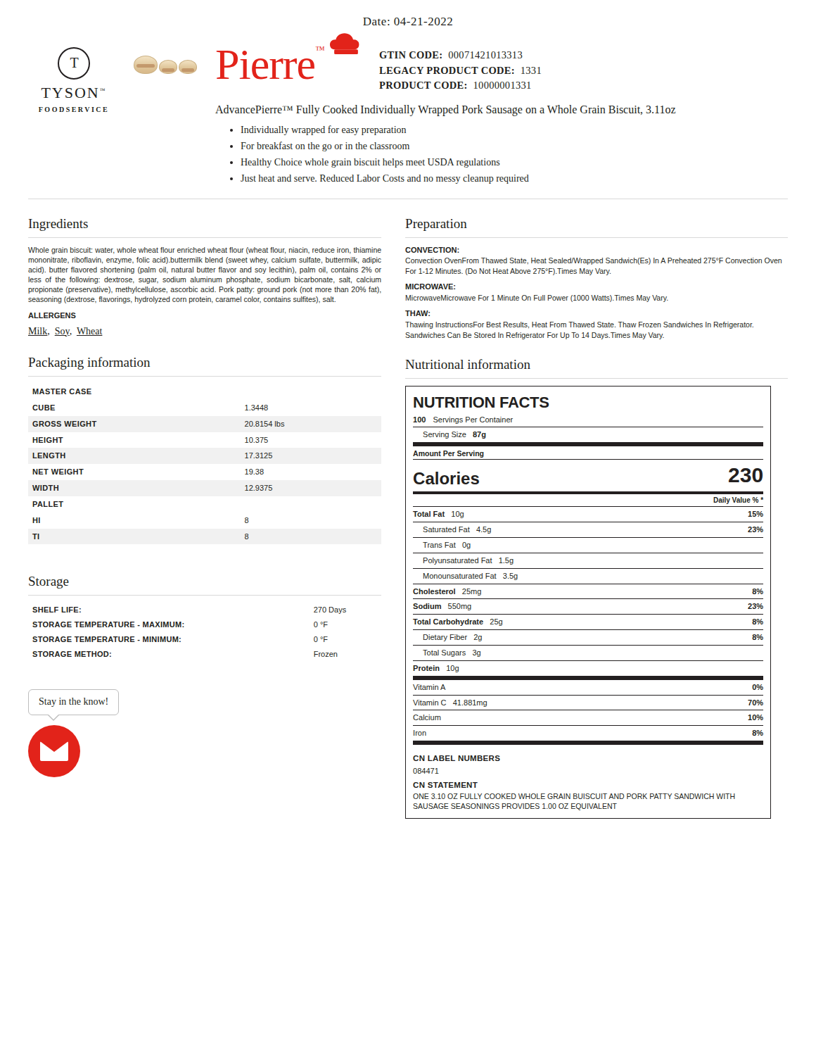Date: 04-21-2022
T
TYSON™
FOODSERVICE
Pierre™
GTIN CODE: 00071421013313
LEGACY PRODUCT CODE: 1331
PRODUCT CODE: 10000001331
AdvancePierre™ Fully Cooked Individually Wrapped Pork Sausage on a Whole Grain Biscuit, 3.11oz
Individually wrapped for easy preparation
For breakfast on the go or in the classroom
Healthy Choice whole grain biscuit helps meet USDA regulations
Just heat and serve. Reduced Labor Costs and no messy cleanup required
Ingredients
Whole grain biscuit: water, whole wheat flour enriched wheat flour (wheat flour, niacin, reduce iron, thiamine mononitrate, riboflavin, enzyme, folic acid).buttermilk blend (sweet whey, calcium sulfate, buttermilk, adipic acid). butter flavored shortening (palm oil, natural butter flavor and soy lecithin), palm oil, contains 2% or less of the following: dextrose, sugar, sodium aluminum phosphate, sodium bicarbonate, salt, calcium propionate (preservative), methylcellulose, ascorbic acid. Pork patty: ground pork (not more than 20% fat), seasoning (dextrose, flavorings, hydrolyzed corn protein, caramel color, contains sulfites), salt.
ALLERGENS
Milk, Soy, Wheat
Packaging information
| MASTER CASE |
| CUBE | 1.3448 |
| GROSS WEIGHT | 20.8154 lbs |
| HEIGHT | 10.375 |
| LENGTH | 17.3125 |
| NET WEIGHT | 19.38 |
| WIDTH | 12.9375 |
| PALLET |
| HI | 8 |
| TI | 8 |
Storage
| SHELF LIFE: | 270 Days |
| STORAGE TEMPERATURE - MAXIMUM: | 0 °F |
| STORAGE TEMPERATURE - MINIMUM: | 0 °F |
| STORAGE METHOD: | Frozen |
Stay in the know!
Preparation
CONVECTION:
Convection OvenFrom Thawed State, Heat Sealed/Wrapped Sandwich(Es) In A Preheated 275°F Convection Oven For 1-12 Minutes. (Do Not Heat Above 275°F).Times May Vary.
MICROWAVE:
MicrowaveMicrowave For 1 Minute On Full Power (1000 Watts).Times May Vary.
THAW:
Thawing InstructionsFor Best Results, Heat From Thawed State. Thaw Frozen Sandwiches In Refrigerator. Sandwiches Can Be Stored In Refrigerator For Up To 14 Days.Times May Vary.
Nutritional information
NUTRITION FACTS
100 Servings Per Container
Serving Size 87g
Amount Per Serving
Calories
230
Daily Value % *
| Total Fat 10g | 15% |
| Saturated Fat 4.5g | 23% |
| Trans Fat 0g | |
| Polyunsaturated Fat 1.5g | |
| Monounsaturated Fat 3.5g | |
| Cholesterol 25mg | 8% |
| Sodium 550mg | 23% |
| Total Carbohydrate 25g | 8% |
| Dietary Fiber 2g | 8% |
| Total Sugars 3g | |
| Protein 10g | |
| Vitamin A | 0% |
| Vitamin C 41.881mg | 70% |
| Calcium | 10% |
| Iron | 8% |
CN LABEL NUMBERS
084471
CN STATEMENT
ONE 3.10 OZ FULLY COOKED WHOLE GRAIN BUISCUIT AND PORK PATTY SANDWICH WITH SAUSAGE SEASONINGS PROVIDES 1.00 OZ EQUIVALENT